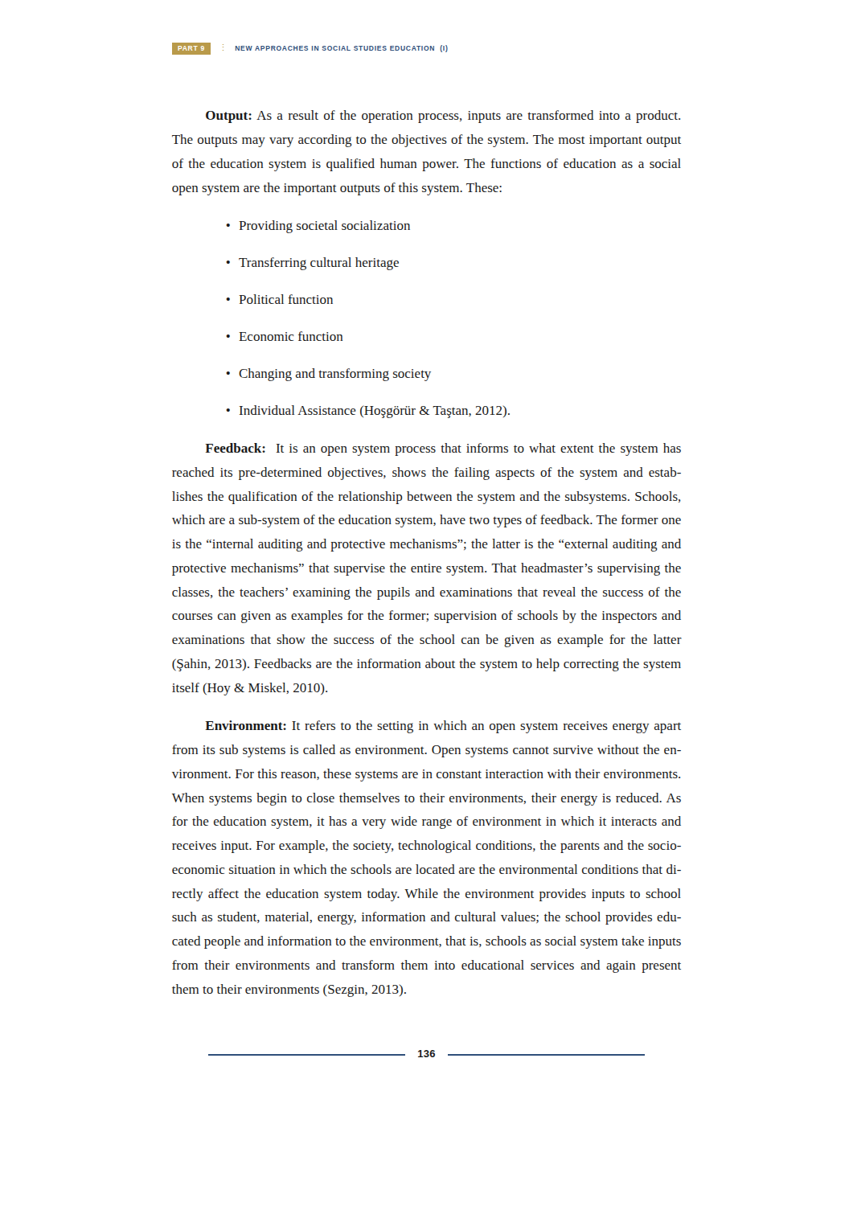PART 9 ⋮ New Approaches in Social Studies Education (I)
Output: As a result of the operation process, inputs are transformed into a product. The outputs may vary according to the objectives of the system. The most important output of the education system is qualified human power. The functions of education as a social open system are the important outputs of this system. These:
Providing societal socialization
Transferring cultural heritage
Political function
Economic function
Changing and transforming society
Individual Assistance (Hoşgörür & Taştan, 2012).
Feedback: It is an open system process that informs to what extent the system has reached its pre-determined objectives, shows the failing aspects of the system and establishes the qualification of the relationship between the system and the subsystems. Schools, which are a sub-system of the education system, have two types of feedback. The former one is the “internal auditing and protective mechanisms”; the latter is the “external auditing and protective mechanisms” that supervise the entire system. That headmaster’s supervising the classes, the teachers’ examining the pupils and examinations that reveal the success of the courses can given as examples for the former; supervision of schools by the inspectors and examinations that show the success of the school can be given as example for the latter (Şahin, 2013). Feedbacks are the information about the system to help correcting the system itself (Hoy & Miskel, 2010).
Environment: It refers to the setting in which an open system receives energy apart from its sub systems is called as environment. Open systems cannot survive without the environment. For this reason, these systems are in constant interaction with their environments. When systems begin to close themselves to their environments, their energy is reduced. As for the education system, it has a very wide range of environment in which it interacts and receives input. For example, the society, technological conditions, the parents and the socio-economic situation in which the schools are located are the environmental conditions that directly affect the education system today. While the environment provides inputs to school such as student, material, energy, information and cultural values; the school provides educated people and information to the environment, that is, schools as social system take inputs from their environments and transform them into educational services and again present them to their environments (Sezgin, 2013).
136